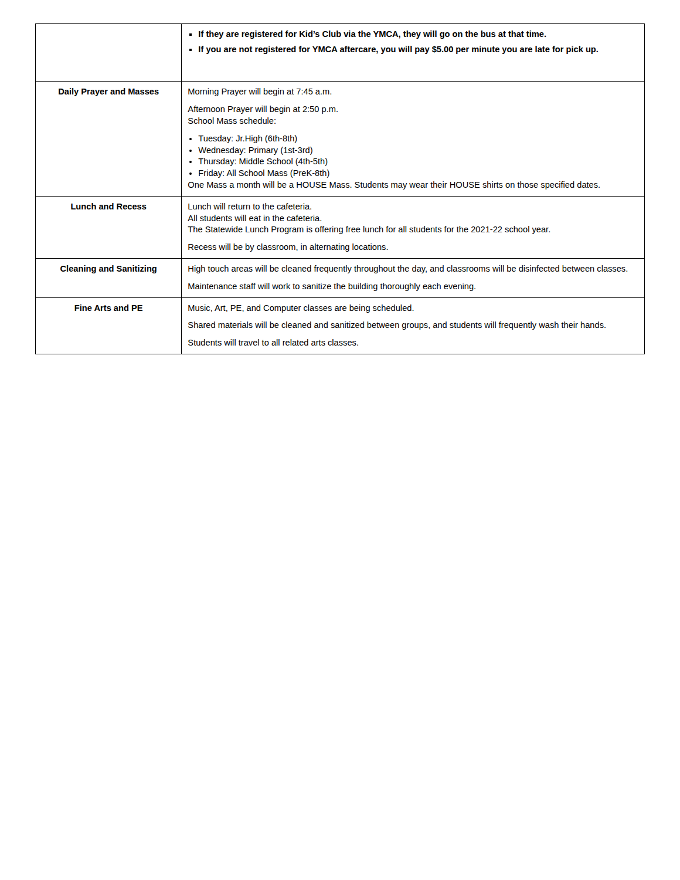| | If they are registered for Kid’s Club via the YMCA, they will go on the bus at that time. If you are not registered for YMCA aftercare, you will pay $5.00 per minute you are late for pick up. |
| Daily Prayer and Masses | Morning Prayer will begin at 7:45 a.m. Afternoon Prayer will begin at 2:50 p.m. School Mass schedule: Tuesday: Jr.High (6th-8th) Wednesday: Primary (1st-3rd) Thursday: Middle School (4th-5th) Friday: All School Mass (PreK-8th) One Mass a month will be a HOUSE Mass. Students may wear their HOUSE shirts on those specified dates. |
| Lunch and Recess | Lunch will return to the cafeteria. All students will eat in the cafeteria. The Statewide Lunch Program is offering free lunch for all students for the 2021-22 school year. Recess will be by classroom, in alternating locations. |
| Cleaning and Sanitizing | High touch areas will be cleaned frequently throughout the day, and classrooms will be disinfected between classes. Maintenance staff will work to sanitize the building thoroughly each evening. |
| Fine Arts and PE | Music, Art, PE, and Computer classes are being scheduled. Shared materials will be cleaned and sanitized between groups, and students will frequently wash their hands. Students will travel to all related arts classes. |